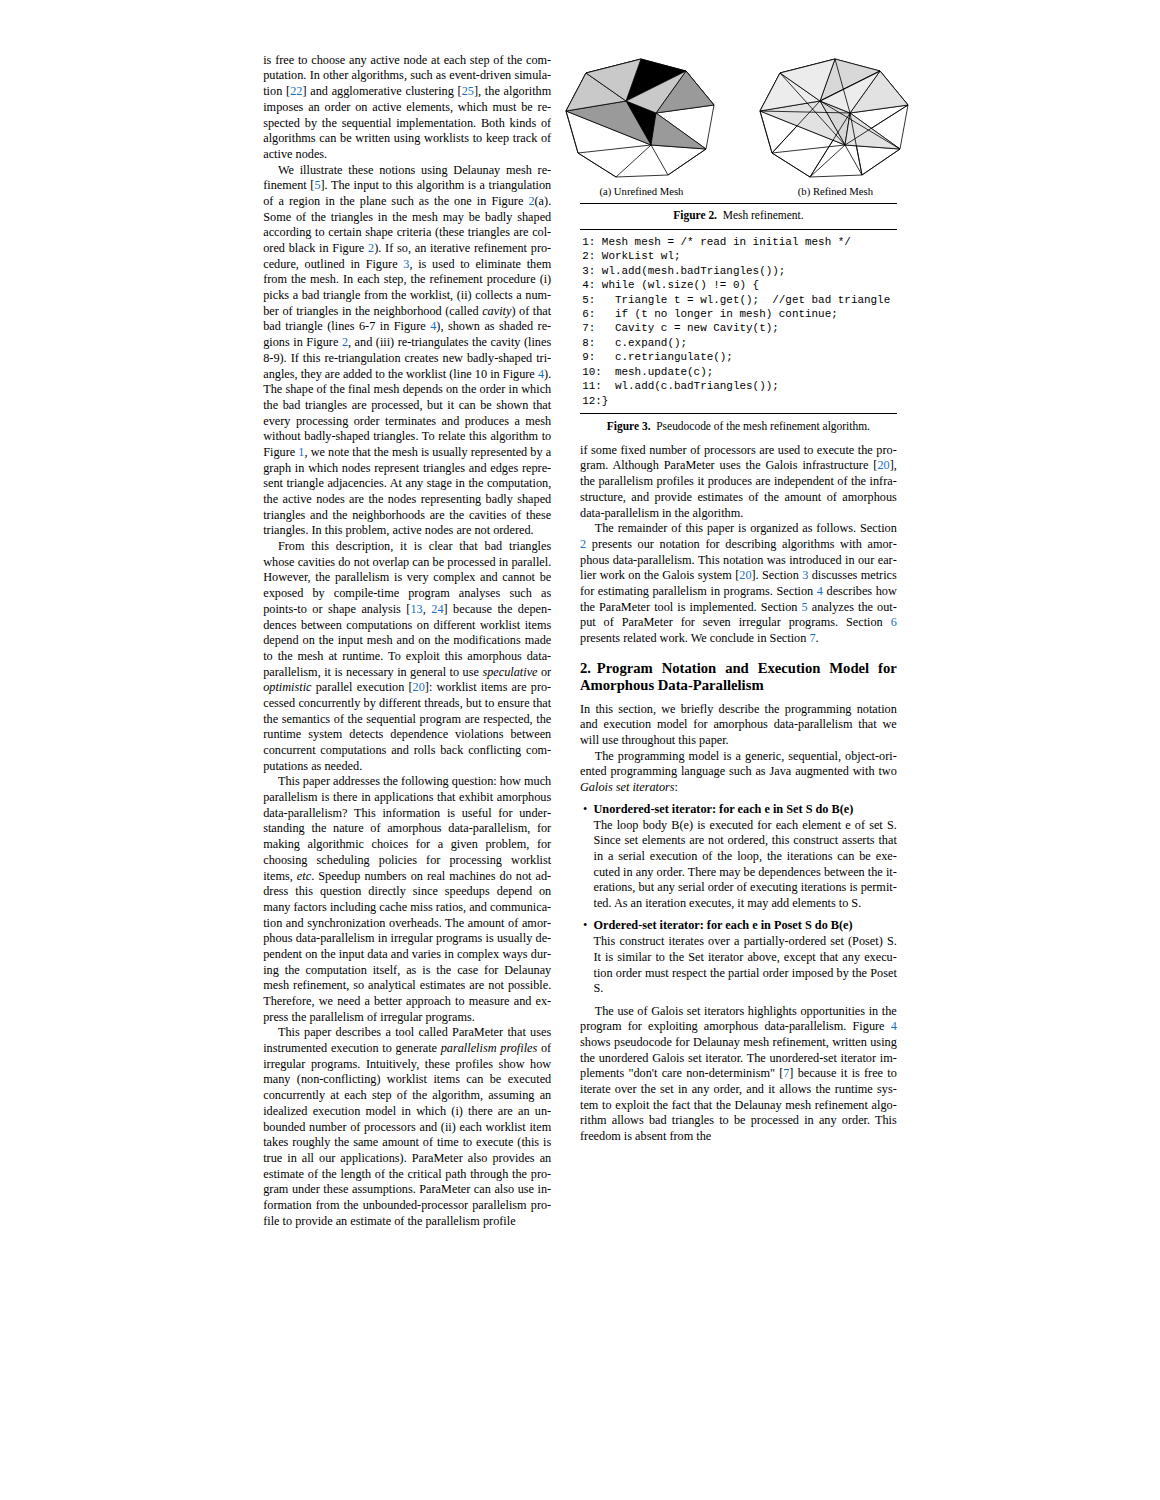is free to choose any active node at each step of the computation. In other algorithms, such as event-driven simulation [22] and agglomerative clustering [25], the algorithm imposes an order on active elements, which must be respected by the sequential implementation. Both kinds of algorithms can be written using worklists to keep track of active nodes.
We illustrate these notions using Delaunay mesh refinement [5]. The input to this algorithm is a triangulation of a region in the plane such as the one in Figure 2(a). Some of the triangles in the mesh may be badly shaped according to certain shape criteria (these triangles are colored black in Figure 2). If so, an iterative refinement procedure, outlined in Figure 3, is used to eliminate them from the mesh. In each step, the refinement procedure (i) picks a bad triangle from the worklist, (ii) collects a number of triangles in the neighborhood (called cavity) of that bad triangle (lines 6-7 in Figure 4), shown as shaded regions in Figure 2, and (iii) re-triangulates the cavity (lines 8-9). If this re-triangulation creates new badly-shaped triangles, they are added to the worklist (line 10 in Figure 4). The shape of the final mesh depends on the order in which the bad triangles are processed, but it can be shown that every processing order terminates and produces a mesh without badly-shaped triangles. To relate this algorithm to Figure 1, we note that the mesh is usually represented by a graph in which nodes represent triangles and edges represent triangle adjacencies. At any stage in the computation, the active nodes are the nodes representing badly shaped triangles and the neighborhoods are the cavities of these triangles. In this problem, active nodes are not ordered.
From this description, it is clear that bad triangles whose cavities do not overlap can be processed in parallel. However, the parallelism is very complex and cannot be exposed by compile-time program analyses such as points-to or shape analysis [13, 24] because the dependences between computations on different worklist items depend on the input mesh and on the modifications made to the mesh at runtime. To exploit this amorphous data-parallelism, it is necessary in general to use speculative or optimistic parallel execution [20]: worklist items are processed concurrently by different threads, but to ensure that the semantics of the sequential program are respected, the runtime system detects dependence violations between concurrent computations and rolls back conflicting computations as needed.
This paper addresses the following question: how much parallelism is there in applications that exhibit amorphous data-parallelism? This information is useful for understanding the nature of amorphous data-parallelism, for making algorithmic choices for a given problem, for choosing scheduling policies for processing worklist items, etc. Speedup numbers on real machines do not address this question directly since speedups depend on many factors including cache miss ratios, and communication and synchronization overheads. The amount of amorphous data-parallelism in irregular programs is usually dependent on the input data and varies in complex ways during the computation itself, as is the case for Delaunay mesh refinement, so analytical estimates are not possible. Therefore, we need a better approach to measure and express the parallelism of irregular programs.
This paper describes a tool called ParaMeter that uses instrumented execution to generate parallelism profiles of irregular programs. Intuitively, these profiles show how many (non-conflicting) worklist items can be executed concurrently at each step of the algorithm, assuming an idealized execution model in which (i) there are an unbounded number of processors and (ii) each worklist item takes roughly the same amount of time to execute (this is true in all our applications). ParaMeter also provides an estimate of the length of the critical path through the program under these assumptions. ParaMeter can also use information from the unbounded-processor parallelism profile to provide an estimate of the parallelism profile
(a) Unrefined Mesh
(b) Refined Mesh
Figure 2. Mesh refinement.
1: Mesh mesh = /* read in initial mesh */ 2: WorkList wl; 3: wl.add(mesh.badTriangles()); 4: while (wl.size() != 0) { 5: Triangle t = wl.get(); //get bad triangle 6: if (t no longer in mesh) continue; 7: Cavity c = new Cavity(t); 8: c.expand(); 9: c.retriangulate(); 10: mesh.update(c); 11: wl.add(c.badTriangles()); 12:}
Figure 3. Pseudocode of the mesh refinement algorithm.
if some fixed number of processors are used to execute the program. Although ParaMeter uses the Galois infrastructure [20], the parallelism profiles it produces are independent of the infrastructure, and provide estimates of the amount of amorphous data-parallelism in the algorithm.
The remainder of this paper is organized as follows. Section 2 presents our notation for describing algorithms with amorphous data-parallelism. This notation was introduced in our earlier work on the Galois system [20]. Section 3 discusses metrics for estimating parallelism in programs. Section 4 describes how the ParaMeter tool is implemented. Section 5 analyzes the output of ParaMeter for seven irregular programs. Section 6 presents related work. We conclude in Section 7.
2. Program Notation and Execution Model for Amorphous Data-Parallelism
In this section, we briefly describe the programming notation and execution model for amorphous data-parallelism that we will use throughout this paper.
The programming model is a generic, sequential, object-oriented programming language such as Java augmented with two Galois set iterators:
Unordered-set iterator: for each e in Set S do B(e)
The loop body B(e) is executed for each element e of set S. Since set elements are not ordered, this construct asserts that in a serial execution of the loop, the iterations can be executed in any order. There may be dependences between the iterations, but any serial order of executing iterations is permitted. As an iteration executes, it may add elements to S.
Ordered-set iterator: for each e in Poset S do B(e)
This construct iterates over a partially-ordered set (Poset) S. It is similar to the Set iterator above, except that any execution order must respect the partial order imposed by the Poset S.
The use of Galois set iterators highlights opportunities in the program for exploiting amorphous data-parallelism. Figure 4 shows pseudocode for Delaunay mesh refinement, written using the unordered Galois set iterator. The unordered-set iterator implements "don't care non-determinism" [7] because it is free to iterate over the set in any order, and it allows the runtime system to exploit the fact that the Delaunay mesh refinement algorithm allows bad triangles to be processed in any order. This freedom is absent from the